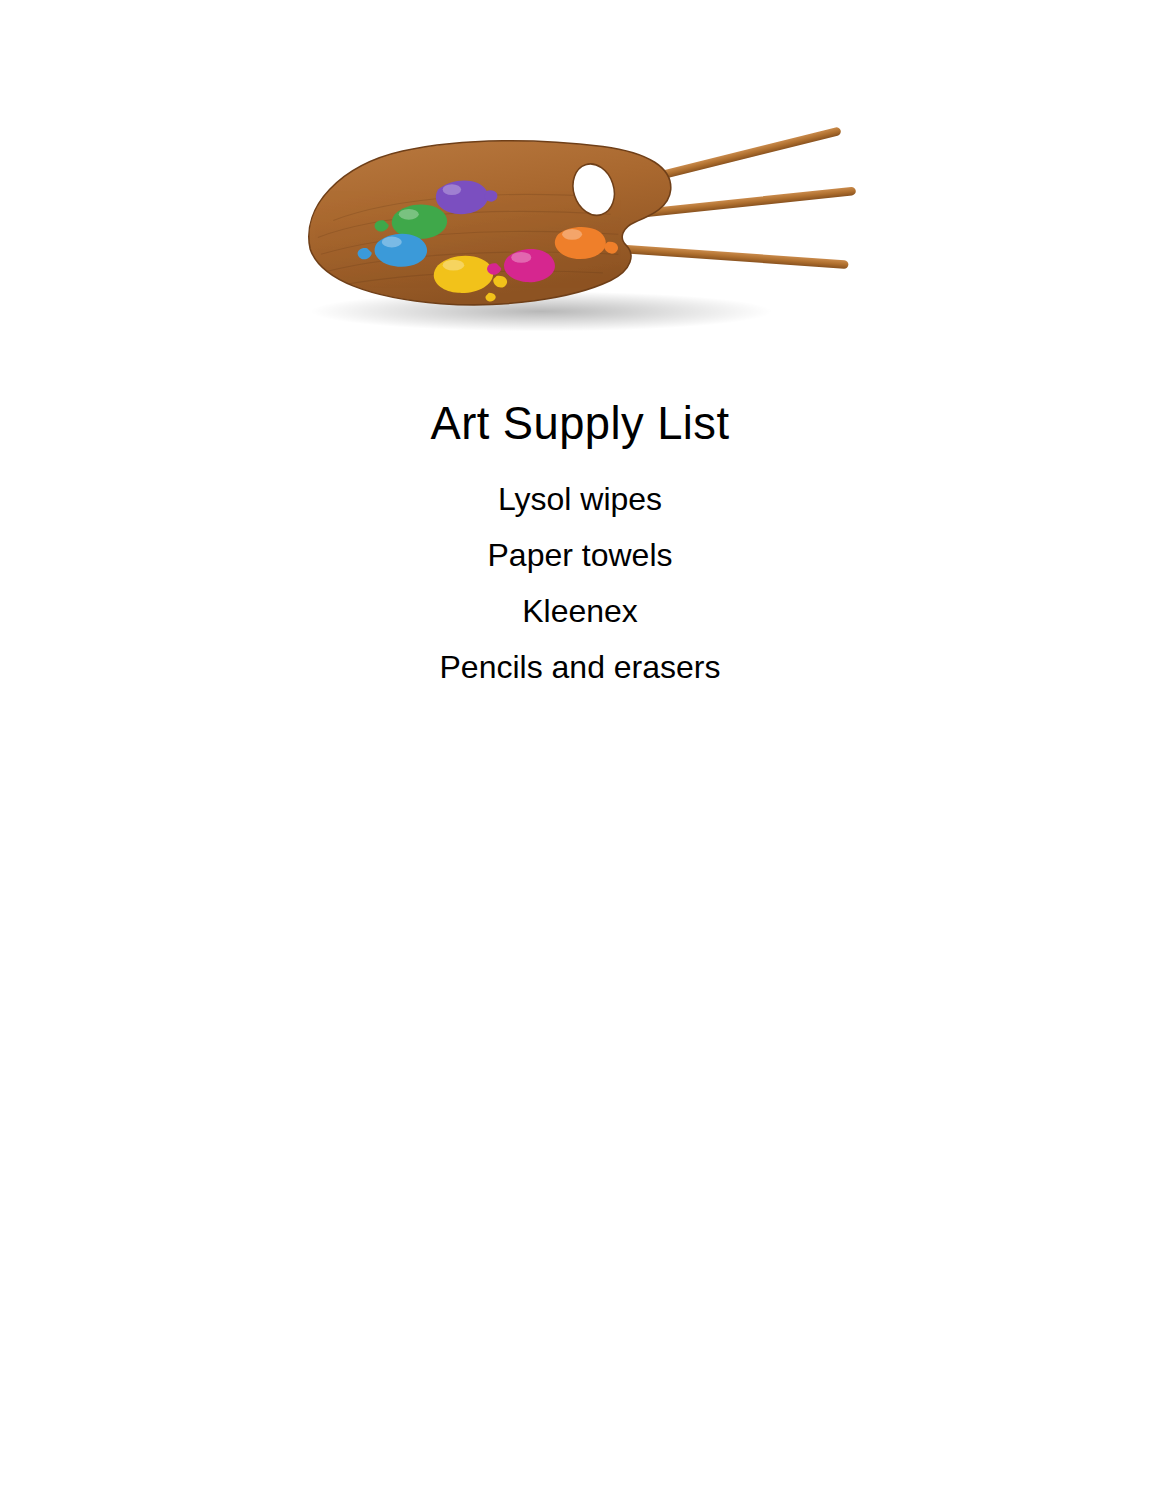Wooden artist's palette with colorful paint blobs and three paintbrushes
Art Supply List
Lysol wipes
Paper towels
Kleenex
Pencils and erasers